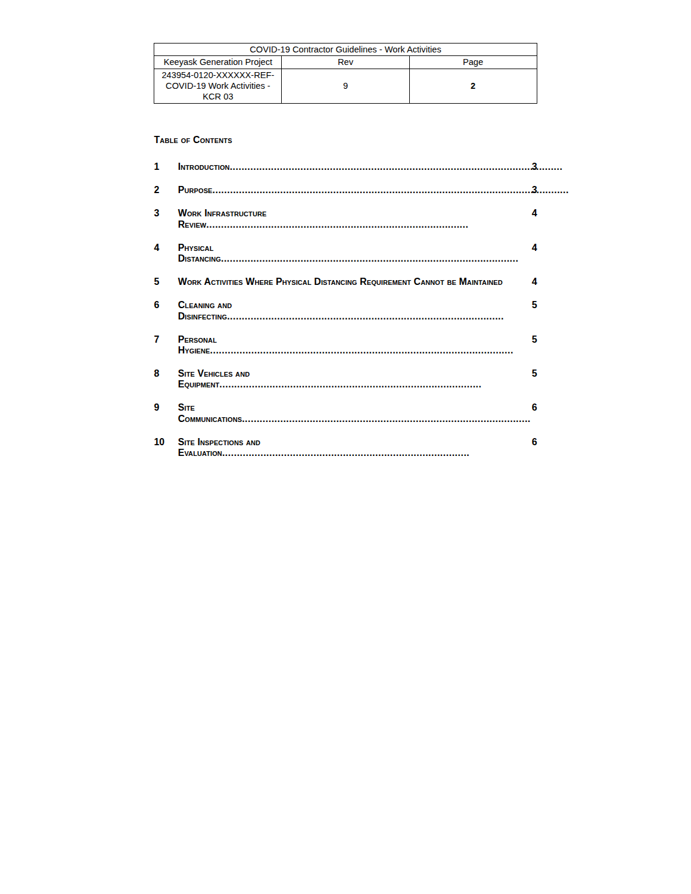| COVID-19 Contractor Guidelines - Work Activities |
| Keeyask Generation Project | Rev | Page |
| 243954-0120-XXXXXX-REF-COVID-19 Work Activities - KCR 03 | 9 | 2 |
Table of Contents
| 1 | Introduction ................................................................................................................. | 3 |
| 2 | Purpose ......................................................................................................................... | 3 |
| 3 | Work Infrastructure Review ......................................................................................... | 4 |
| 4 | Physical Distancing ..................................................................................................... | 4 |
| 5 | Work Activities Where Physical Distancing Requirement Cannot be Maintained | 4 |
| 6 | Cleaning and Disinfecting .............................................................................................. | 5 |
| 7 | Personal Hygiene ....................................................................................................... | 5 |
| 8 | Site Vehicles and Equipment ......................................................................................... | 5 |
| 9 | Site Communications .................................................................................................. | 6 |
| 10 | Site Inspections and Evaluation .................................................................................... | 6 |